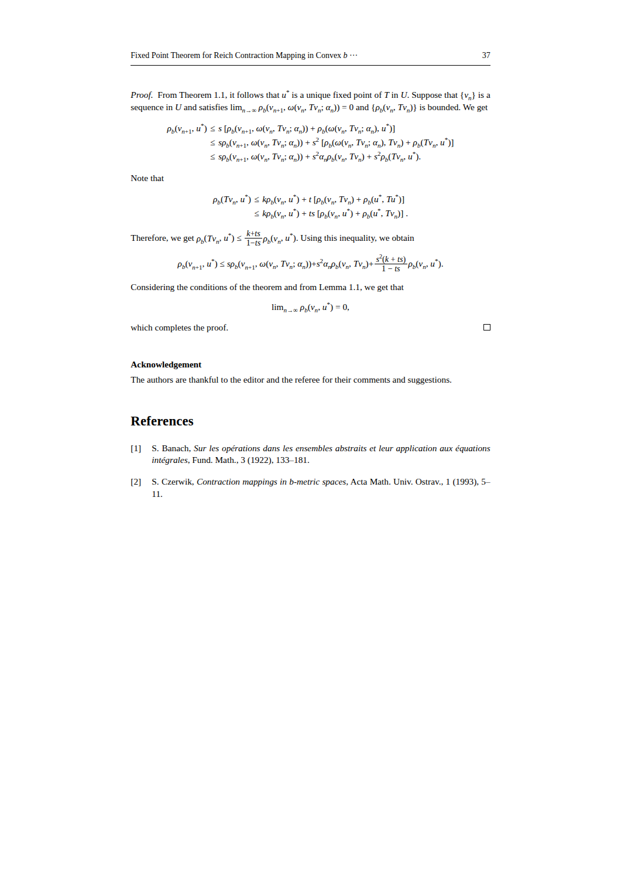Fixed Point Theorem for Reich Contraction Mapping in Convex b ··· 37
Proof. From Theorem 1.1, it follows that u* is a unique fixed point of T in U. Suppose that {vn} is a sequence in U and satisfies limn→∞ ρb(vn+1, ω(vn, Tvn; αn)) = 0 and {ρb(vn, Tvn)} is bounded. We get
| ρ b ( v n +1 , u * ) | ≤ | s [ ρ b ( v n +1 , ω ( v n , Tv n ; α n )) + ρ b ( ω ( v n , Tv n ; α n ), u * )] |
| | ≤ | sρ b ( v n +1 , ω ( v n , Tv n ; α n )) + s 2 [ ρ b ( ω ( v n , Tv n ; α n ), Tv n ) + ρ b ( Tv n , u * )] |
| | ≤ | sρ b ( v n +1 , ω ( v n , Tv n ; α n )) + s 2 α n ρ b ( v n , Tv n ) + s 2 ρ b ( Tv n , u * ). |
Note that
| ρ b ( Tv n , u * ) | ≤ | kρ b ( v n , u * ) + t [ ρ b ( v n , Tv n ) + ρ b ( u * , Tu * )] |
| | ≤ | kρ b ( v n , u * ) + ts [ ρ b ( v n , u * ) + ρ b ( u * , Tv n )] . |
Therefore, we get ρb(Tvn, u*) ≤ k+ts 1−ts ρb(vn, u*). Using this inequality, we obtain
ρb(vn+1, u*) ≤ sρb(vn+1, ω(vn, Tvn; αn))+s2αnρb(vn, Tvn)+s2(k + ts) 1 − ts ρb(vn, u*).
Considering the conditions of the theorem and from Lemma 1.1, we get that
limn→∞ ρb(vn, u*) = 0,
which completes the proof.
Acknowledgement
The authors are thankful to the editor and the referee for their comments and suggestions.
References
[1] S. Banach, Sur les opérations dans les ensembles abstraits et leur application aux équations intégrales, Fund. Math., 3 (1922), 133–181.
[2] S. Czerwik, Contraction mappings in b-metric spaces, Acta Math. Univ. Ostrav., 1 (1993), 5–11.